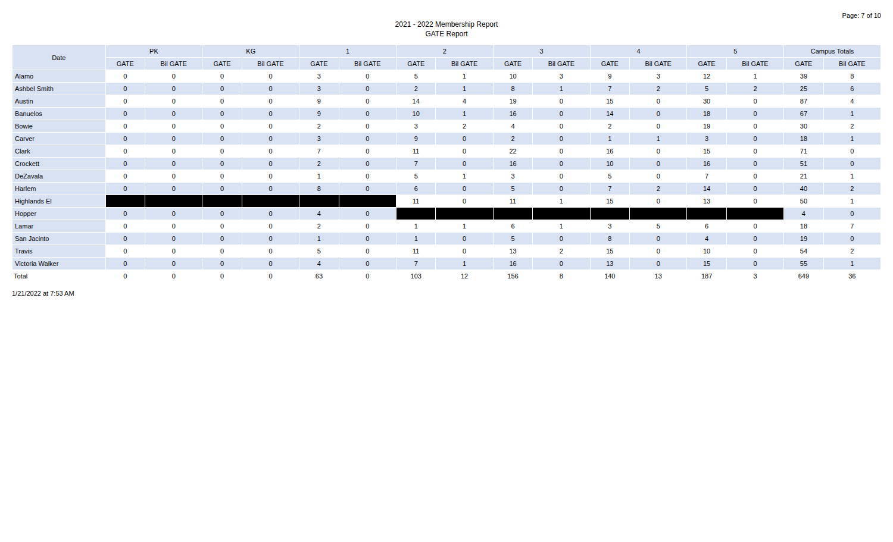Page: 7 of 10
2021 - 2022 Membership Report
GATE Report
| Date | PK | KG | 1 | 2 | 3 | 4 | 5 | Campus Totals |
| --- | --- | --- | --- | --- | --- | --- | --- | --- |
| GATE | Bil GATE | GATE | Bil GATE | GATE | Bil GATE | GATE | Bil GATE | GATE | Bil GATE | GATE | Bil GATE | GATE | Bil GATE | GATE | Bil GATE |
| Alamo | 0 | 0 | 0 | 0 | 3 | 0 | 5 | 1 | 10 | 3 | 9 | 3 | 12 | 1 | 39 | 8 |
| Ashbel Smith | 0 | 0 | 0 | 0 | 3 | 0 | 2 | 1 | 8 | 1 | 7 | 2 | 5 | 2 | 25 | 6 |
| Austin | 0 | 0 | 0 | 0 | 9 | 0 | 14 | 4 | 19 | 0 | 15 | 0 | 30 | 0 | 87 | 4 |
| Banuelos | 0 | 0 | 0 | 0 | 9 | 0 | 10 | 1 | 16 | 0 | 14 | 0 | 18 | 0 | 67 | 1 |
| Bowie | 0 | 0 | 0 | 0 | 2 | 0 | 3 | 2 | 4 | 0 | 2 | 0 | 19 | 0 | 30 | 2 |
| Carver | 0 | 0 | 0 | 0 | 3 | 0 | 9 | 0 | 2 | 0 | 1 | 1 | 3 | 0 | 18 | 1 |
| Clark | 0 | 0 | 0 | 0 | 7 | 0 | 11 | 0 | 22 | 0 | 16 | 0 | 15 | 0 | 71 | 0 |
| Crockett | 0 | 0 | 0 | 0 | 2 | 0 | 7 | 0 | 16 | 0 | 10 | 0 | 16 | 0 | 51 | 0 |
| DeZavala | 0 | 0 | 0 | 0 | 1 | 0 | 5 | 1 | 3 | 0 | 5 | 0 | 7 | 0 | 21 | 1 |
| Harlem | 0 | 0 | 0 | 0 | 8 | 0 | 6 | 0 | 5 | 0 | 7 | 2 | 14 | 0 | 40 | 2 |
| Highlands El | | | | | | | 11 | 0 | 11 | 1 | 15 | 0 | 13 | 0 | 50 | 1 |
| Hopper | 0 | 0 | 0 | 0 | 4 | 0 | | | | | | | | | 4 | 0 |
| Lamar | 0 | 0 | 0 | 0 | 2 | 0 | 1 | 1 | 6 | 1 | 3 | 5 | 6 | 0 | 18 | 7 |
| San Jacinto | 0 | 0 | 0 | 0 | 1 | 0 | 1 | 0 | 5 | 0 | 8 | 0 | 4 | 0 | 19 | 0 |
| Travis | 0 | 0 | 0 | 0 | 5 | 0 | 11 | 0 | 13 | 2 | 15 | 0 | 10 | 0 | 54 | 2 |
| Victoria Walker | 0 | 0 | 0 | 0 | 4 | 0 | 7 | 1 | 16 | 0 | 13 | 0 | 15 | 0 | 55 | 1 |
| Total | 0 | 0 | 0 | 0 | 63 | 0 | 103 | 12 | 156 | 8 | 140 | 13 | 187 | 3 | 649 | 36 |
1/21/2022 at 7:53 AM